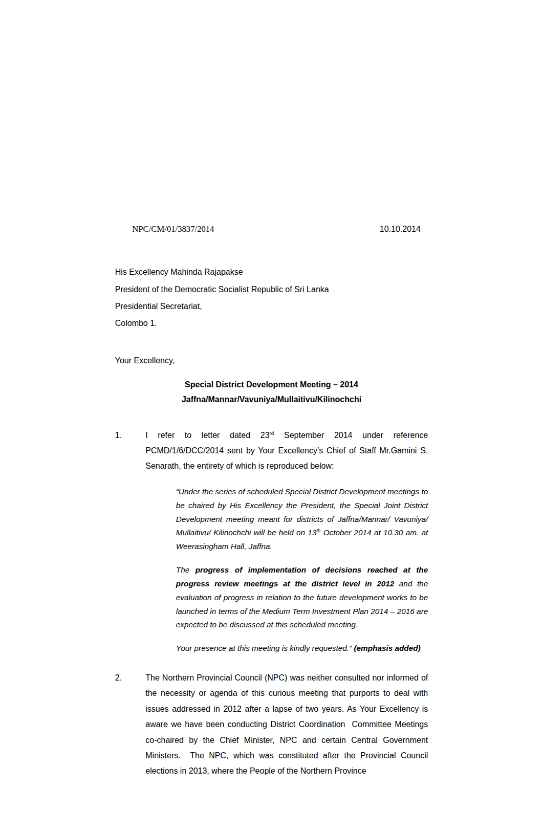NPC/CM/01/3837/2014
10.10.2014
His Excellency Mahinda Rajapakse
President of the Democratic Socialist Republic of Sri Lanka
Presidential Secretariat,
Colombo 1.
Your Excellency,
Special District Development Meeting – 2014 Jaffna/Mannar/Vavuniya/Mullaitivu/Kilinochchi
1. I refer to letter dated 23rd September 2014 under reference PCMD/1/6/DCC/2014 sent by Your Excellency’s Chief of Staff Mr.Gamini S. Senarath, the entirety of which is reproduced below:
“Under the series of scheduled Special District Development meetings to be chaired by His Excellency the President, the Special Joint District Development meeting meant for districts of Jaffna/Mannar/ Vavuniya/ Mullaitivu/ Kilinochchi will be held on 13th October 2014 at 10.30 am. at Weerasingham Hall, Jaffna.
The progress of implementation of decisions reached at the progress review meetings at the district level in 2012 and the evaluation of progress in relation to the future development works to be launched in terms of the Medium Term Investment Plan 2014 – 2016 are expected to be discussed at this scheduled meeting.
Your presence at this meeting is kindly requested.” (emphasis added)
2. The Northern Provincial Council (NPC) was neither consulted nor informed of the necessity or agenda of this curious meeting that purports to deal with issues addressed in 2012 after a lapse of two years. As Your Excellency is aware we have been conducting District Coordination Committee Meetings co-chaired by the Chief Minister, NPC and certain Central Government Ministers. The NPC, which was constituted after the Provincial Council elections in 2013, where the People of the Northern Province